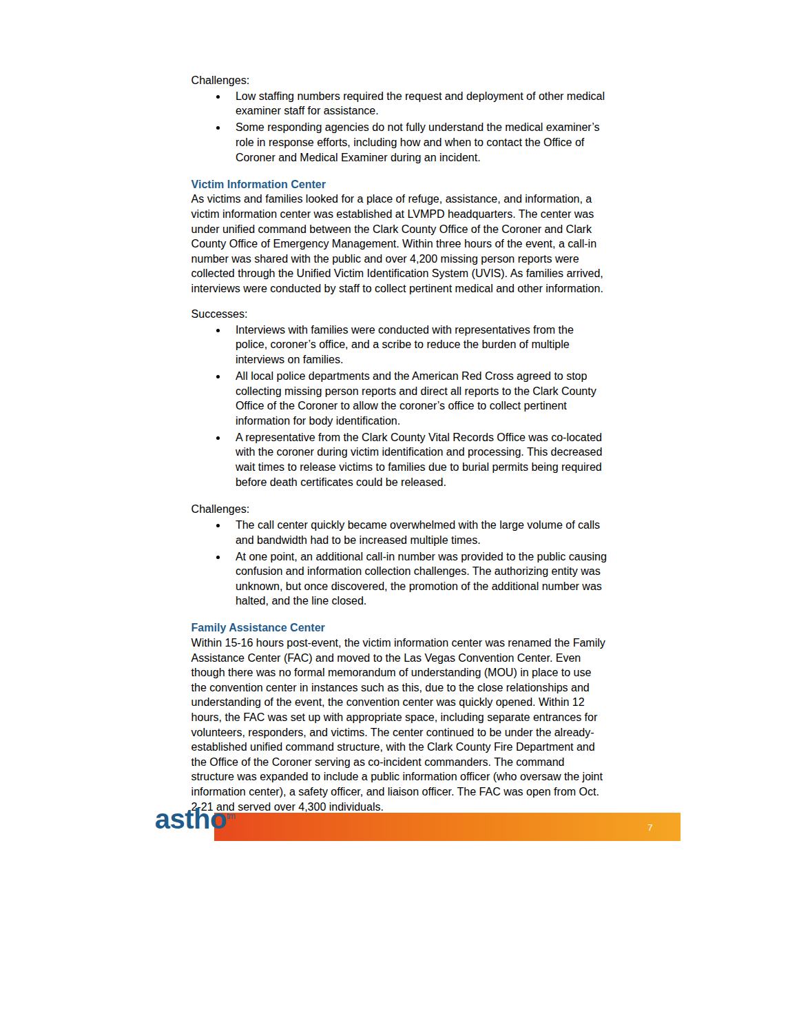Challenges:
Low staffing numbers required the request and deployment of other medical examiner staff for assistance.
Some responding agencies do not fully understand the medical examiner’s role in response efforts, including how and when to contact the Office of Coroner and Medical Examiner during an incident.
Victim Information Center
As victims and families looked for a place of refuge, assistance, and information, a victim information center was established at LVMPD headquarters. The center was under unified command between the Clark County Office of the Coroner and Clark County Office of Emergency Management. Within three hours of the event, a call-in number was shared with the public and over 4,200 missing person reports were collected through the Unified Victim Identification System (UVIS). As families arrived, interviews were conducted by staff to collect pertinent medical and other information.
Successes:
Interviews with families were conducted with representatives from the police, coroner’s office, and a scribe to reduce the burden of multiple interviews on families.
All local police departments and the American Red Cross agreed to stop collecting missing person reports and direct all reports to the Clark County Office of the Coroner to allow the coroner’s office to collect pertinent information for body identification.
A representative from the Clark County Vital Records Office was co-located with the coroner during victim identification and processing. This decreased wait times to release victims to families due to burial permits being required before death certificates could be released.
Challenges:
The call center quickly became overwhelmed with the large volume of calls and bandwidth had to be increased multiple times.
At one point, an additional call-in number was provided to the public causing confusion and information collection challenges. The authorizing entity was unknown, but once discovered, the promotion of the additional number was halted, and the line closed.
Family Assistance Center
Within 15-16 hours post-event, the victim information center was renamed the Family Assistance Center (FAC) and moved to the Las Vegas Convention Center. Even though there was no formal memorandum of understanding (MOU) in place to use the convention center in instances such as this, due to the close relationships and understanding of the event, the convention center was quickly opened. Within 12 hours, the FAC was set up with appropriate space, including separate entrances for volunteers, responders, and victims. The center continued to be under the already-established unified command structure, with the Clark County Fire Department and the Office of the Coroner serving as co-incident commanders. The command structure was expanded to include a public information officer (who oversaw the joint information center), a safety officer, and liaison officer. The FAC was open from Oct. 2-21 and served over 4,300 individuals.
asthotm
7